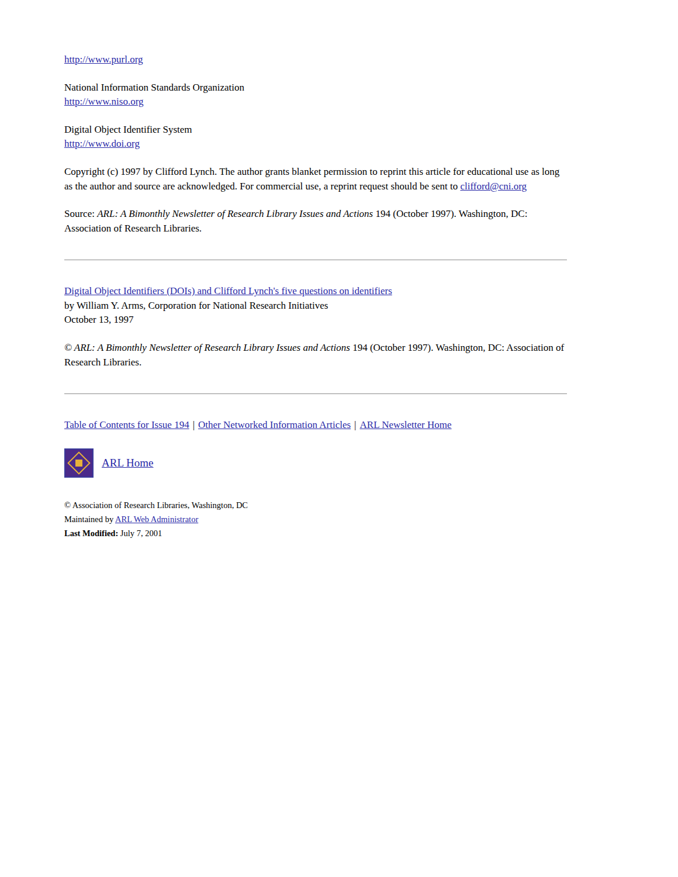http://www.purl.org
National Information Standards Organization
http://www.niso.org
Digital Object Identifier System
http://www.doi.org
Copyright (c) 1997 by Clifford Lynch. The author grants blanket permission to reprint this article for educational use as long as the author and source are acknowledged. For commercial use, a reprint request should be sent to clifford@cni.org
Source: ARL: A Bimonthly Newsletter of Research Library Issues and Actions 194 (October 1997). Washington, DC: Association of Research Libraries.
Digital Object Identifiers (DOIs) and Clifford Lynch's five questions on identifiers
by William Y. Arms, Corporation for National Research Initiatives
October 13, 1997
© ARL: A Bimonthly Newsletter of Research Library Issues and Actions 194 (October 1997). Washington, DC: Association of Research Libraries.
Table of Contents for Issue 194|Other Networked Information Articles|ARL Newsletter Home
ARL Home
© Association of Research Libraries, Washington, DC
Maintained by ARL Web Administrator
Last Modified: July 7, 2001